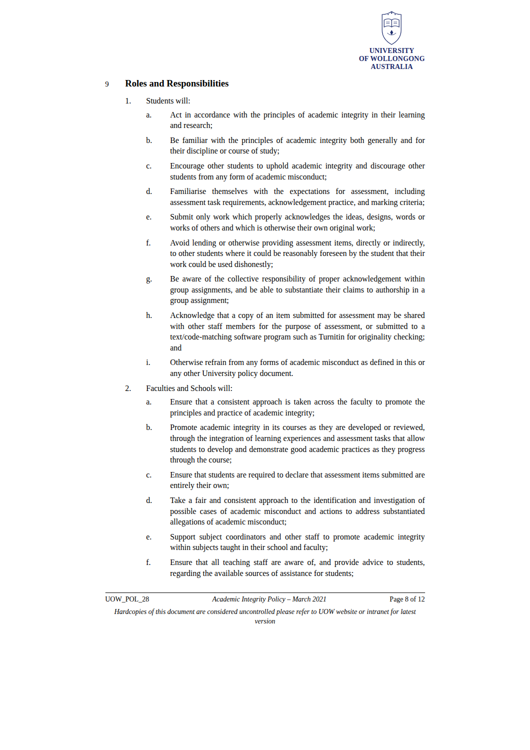UNIVERSITY
OF WOLLONGONG
AUSTRALIA
9 Roles and Responsibilities
Students will:
Act in accordance with the principles of academic integrity in their learning and research;
Be familiar with the principles of academic integrity both generally and for their discipline or course of study;
Encourage other students to uphold academic integrity and discourage other students from any form of academic misconduct;
Familiarise themselves with the expectations for assessment, including assessment task requirements, acknowledgement practice, and marking criteria;
Submit only work which properly acknowledges the ideas, designs, words or works of others and which is otherwise their own original work;
Avoid lending or otherwise providing assessment items, directly or indirectly, to other students where it could be reasonably foreseen by the student that their work could be used dishonestly;
Be aware of the collective responsibility of proper acknowledgement within group assignments, and be able to substantiate their claims to authorship in a group assignment;
Acknowledge that a copy of an item submitted for assessment may be shared with other staff members for the purpose of assessment, or submitted to a text/code-matching software program such as Turnitin for originality checking; and
Otherwise refrain from any forms of academic misconduct as defined in this or any other University policy document.
Faculties and Schools will:
Ensure that a consistent approach is taken across the faculty to promote the principles and practice of academic integrity;
Promote academic integrity in its courses as they are developed or reviewed, through the integration of learning experiences and assessment tasks that allow students to develop and demonstrate good academic practices as they progress through the course;
Ensure that students are required to declare that assessment items submitted are entirely their own;
Take a fair and consistent approach to the identification and investigation of possible cases of academic misconduct and actions to address substantiated allegations of academic misconduct;
Support subject coordinators and other staff to promote academic integrity within subjects taught in their school and faculty;
Ensure that all teaching staff are aware of, and provide advice to students, regarding the available sources of assistance for students;
UOW_POL_28 Academic Integrity Policy – March 2021 Page 8 of 12
Hardcopies of this document are considered uncontrolled please refer to UOW website or intranet for latest version